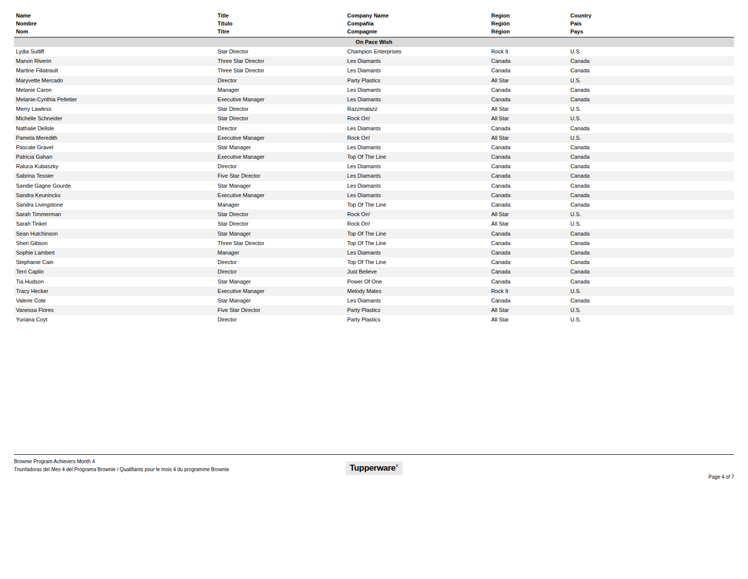| Name | Title | Company Name | Region | Country |
| --- | --- | --- | --- | --- |
| Nombre | Título | Compañia | Región | Pais |
| Nom | Titre | Compagnie | Région | Pays |
| On Pace Wish |
| Lydia Sutliff | Star Director | Champion Enterprises | Rock It | U.S. |
| Manon Riverin | Three Star Director | Les Diamants | Canada | Canada |
| Martine Filiatrault | Three Star Director | Les Diamants | Canada | Canada |
| Maryvette Mercado | Director | Party Plastics | All Star | U.S. |
| Melanie Caron | Manager | Les Diamants | Canada | Canada |
| Melanie-Cynthia Pelletier | Executive Manager | Les Diamants | Canada | Canada |
| Merry Lawless | Star Director | Razzmatazz | All Star | U.S. |
| Michelle Schneider | Star Director | Rock On! | All Star | U.S. |
| Nathalie Delisle | Director | Les Diamants | Canada | Canada |
| Pamela Meredith | Executive Manager | Rock On! | All Star | U.S. |
| Pascale Gravel | Star Manager | Les Diamants | Canada | Canada |
| Patricia Gahan | Executive Manager | Top Of The Line | Canada | Canada |
| Raluca Kubaszky | Director | Les Diamants | Canada | Canada |
| Sabrina Tessier | Five Star Director | Les Diamants | Canada | Canada |
| Sandie Gagne Gourde | Star Manager | Les Diamants | Canada | Canada |
| Sandra Keuninckx | Executive Manager | Les Diamants | Canada | Canada |
| Sandra Livingstone | Manager | Top Of The Line | Canada | Canada |
| Sarah Timmerman | Star Director | Rock On! | All Star | U.S. |
| Sarah Tinkel | Star Director | Rock On! | All Star | U.S. |
| Sean Hutchinson | Star Manager | Top Of The Line | Canada | Canada |
| Sheri Gibson | Three Star Director | Top Of The Line | Canada | Canada |
| Sophie Lambert | Manager | Les Diamants | Canada | Canada |
| Stephanie Cain | Director | Top Of The Line | Canada | Canada |
| Terri Caplin | Director | Just Believe | Canada | Canada |
| Tia Hudson | Star Manager | Power Of One | Canada | Canada |
| Tracy Hecker | Executive Manager | Melody Mates | Rock It | U.S. |
| Valerie Cote | Star Manager | Les Diamants | Canada | Canada |
| Vanessa Flores | Five Star Director | Party Plastics | All Star | U.S. |
| Yuriana Coyt | Director | Party Plastics | All Star | U.S. |
Brownie Program Achievers Month 4
Triunfadoras del Mes 4 del Programa Brownie / Qualifiants pour le mois 4 du programme Brownie
Tupperware®
Page 4 of 7